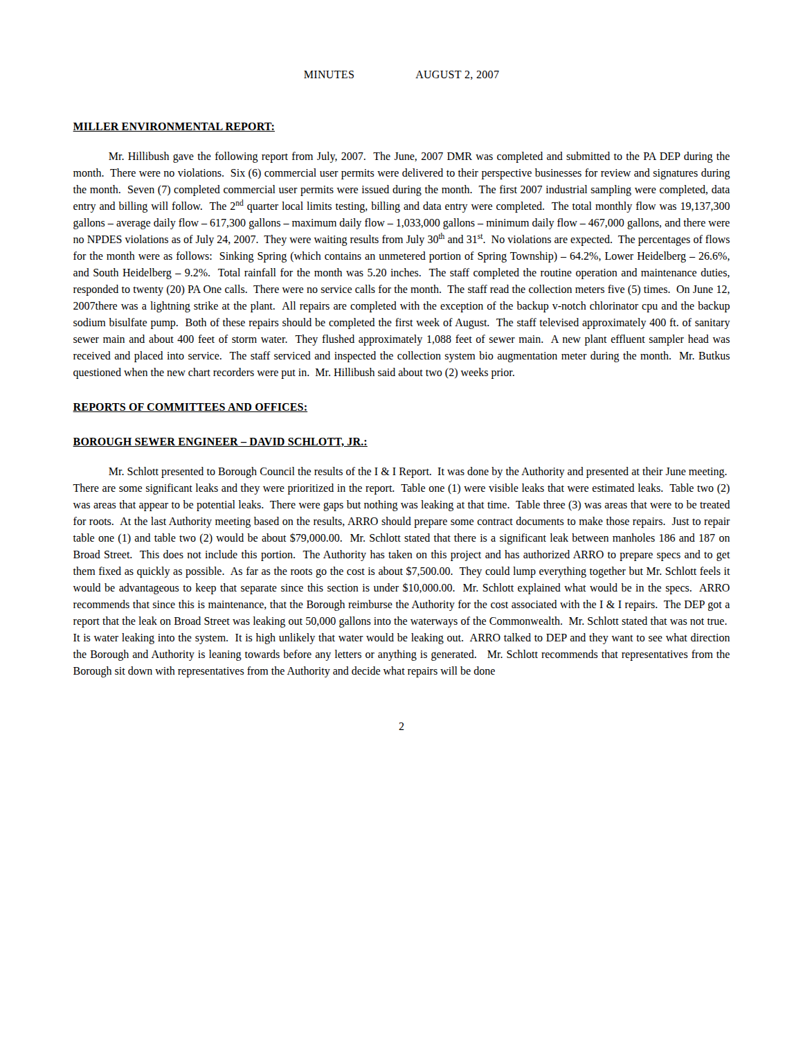MINUTES AUGUST 2, 2007
MILLER ENVIRONMENTAL REPORT:
Mr. Hillibush gave the following report from July, 2007. The June, 2007 DMR was completed and submitted to the PA DEP during the month. There were no violations. Six (6) commercial user permits were delivered to their perspective businesses for review and signatures during the month. Seven (7) completed commercial user permits were issued during the month. The first 2007 industrial sampling were completed, data entry and billing will follow. The 2nd quarter local limits testing, billing and data entry were completed. The total monthly flow was 19,137,300 gallons – average daily flow – 617,300 gallons – maximum daily flow – 1,033,000 gallons – minimum daily flow – 467,000 gallons, and there were no NPDES violations as of July 24, 2007. They were waiting results from July 30th and 31st. No violations are expected. The percentages of flows for the month were as follows: Sinking Spring (which contains an unmetered portion of Spring Township) – 64.2%, Lower Heidelberg – 26.6%, and South Heidelberg – 9.2%. Total rainfall for the month was 5.20 inches. The staff completed the routine operation and maintenance duties, responded to twenty (20) PA One calls. There were no service calls for the month. The staff read the collection meters five (5) times. On June 12, 2007there was a lightning strike at the plant. All repairs are completed with the exception of the backup v-notch chlorinator cpu and the backup sodium bisulfate pump. Both of these repairs should be completed the first week of August. The staff televised approximately 400 ft. of sanitary sewer main and about 400 feet of storm water. They flushed approximately 1,088 feet of sewer main. A new plant effluent sampler head was received and placed into service. The staff serviced and inspected the collection system bio augmentation meter during the month. Mr. Butkus questioned when the new chart recorders were put in. Mr. Hillibush said about two (2) weeks prior.
REPORTS OF COMMITTEES AND OFFICES:
BOROUGH SEWER ENGINEER – DAVID SCHLOTT, JR.:
Mr. Schlott presented to Borough Council the results of the I & I Report. It was done by the Authority and presented at their June meeting. There are some significant leaks and they were prioritized in the report. Table one (1) were visible leaks that were estimated leaks. Table two (2) was areas that appear to be potential leaks. There were gaps but nothing was leaking at that time. Table three (3) was areas that were to be treated for roots. At the last Authority meeting based on the results, ARRO should prepare some contract documents to make those repairs. Just to repair table one (1) and table two (2) would be about $79,000.00. Mr. Schlott stated that there is a significant leak between manholes 186 and 187 on Broad Street. This does not include this portion. The Authority has taken on this project and has authorized ARRO to prepare specs and to get them fixed as quickly as possible. As far as the roots go the cost is about $7,500.00. They could lump everything together but Mr. Schlott feels it would be advantageous to keep that separate since this section is under $10,000.00. Mr. Schlott explained what would be in the specs. ARRO recommends that since this is maintenance, that the Borough reimburse the Authority for the cost associated with the I & I repairs. The DEP got a report that the leak on Broad Street was leaking out 50,000 gallons into the waterways of the Commonwealth. Mr. Schlott stated that was not true. It is water leaking into the system. It is high unlikely that water would be leaking out. ARRO talked to DEP and they want to see what direction the Borough and Authority is leaning towards before any letters or anything is generated. Mr. Schlott recommends that representatives from the Borough sit down with representatives from the Authority and decide what repairs will be done
2